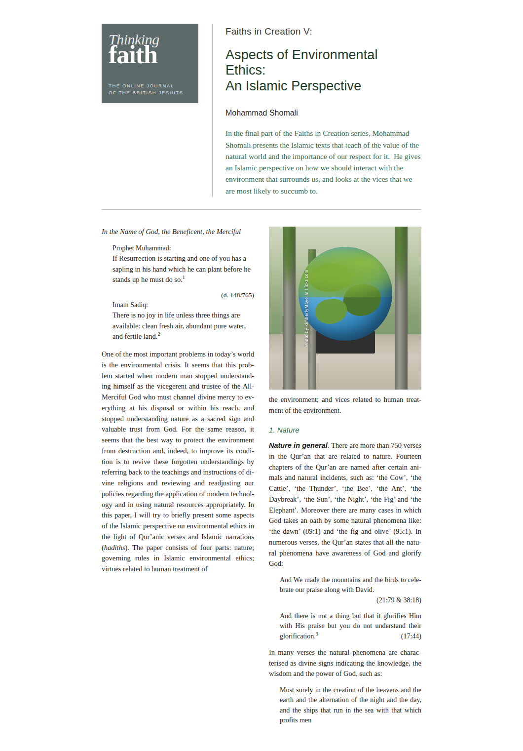Thinking
faith
The online journal
of the British Jesuits
Faiths in Creation V:
Aspects of Environmental Ethics:
An Islamic Perspective
Mohammad Shomali
In the final part of the Faiths in Creation series, Mohammad Shomali presents the Islamic texts that teach of the value of the natural world and the importance of our respect for it. He gives an Islamic perspective on how we should interact with the environment that surrounds us, and looks at the vices that we are most likely to succumb to.
In the Name of God, the Beneficent, the Merciful
Prophet Muhammad:
If Resurrection is starting and one of you has a sapling in his hand which he can plant before he stands up he must do so.1
(d. 148/765) Imam Sadiq:
There is no joy in life unless three things are available: clean fresh air, abundant pure water, and fertile land.2
One of the most important problems in today’s world is the environmental crisis. It seems that this problem started when modern man stopped understanding himself as the vicegerent and trustee of the All-Merciful God who must channel divine mercy to everything at his disposal or within his reach, and stopped understanding nature as a sacred sign and valuable trust from God. For the same reason, it seems that the best way to protect the environment from destruction and, indeed, to improve its condition is to revive these forgotten understandings by referring back to the teachings and instructions of divine religions and reviewing and readjusting our policies regarding the application of modern technology and in using natural resources appropriately. In this paper, I will try to briefly present some aspects of the Islamic perspective on environmental ethics in the light of Qur’anic verses and Islamic narrations (hadiths). The paper consists of four parts: nature; governing rules in Islamic environmental ethics; virtues related to human treatment of
Photo by kimberlyMaye at flickr.com
the environment; and vices related to human treatment of the environment.
1. Nature
Nature in general. There are more than 750 verses in the Qur’an that are related to nature. Fourteen chapters of the Qur’an are named after certain animals and natural incidents, such as: ‘the Cow’, ‘the Cattle’, ‘the Thunder’, ‘the Bee’, ‘the Ant’, ‘the Daybreak’, ‘the Sun’, ‘the Night’, ‘the Fig’ and ‘the Elephant’. Moreover there are many cases in which God takes an oath by some natural phenomena like: ‘the dawn’ (89:1) and ‘the fig and olive’ (95:1). In numerous verses, the Qur’an states that all the natural phenomena have awareness of God and glorify God:
And We made the mountains and the birds to celebrate our praise along with David. (21:79 & 38:18)
And there is not a thing but that it glorifies Him with His praise but you do not understand their glorification.3 (17:44)
In many verses the natural phenomena are characterised as divine signs indicating the knowledge, the wisdom and the power of God, such as:
Most surely in the creation of the heavens and the earth and the alternation of the night and the day, and the ships that run in the sea with that which profits men